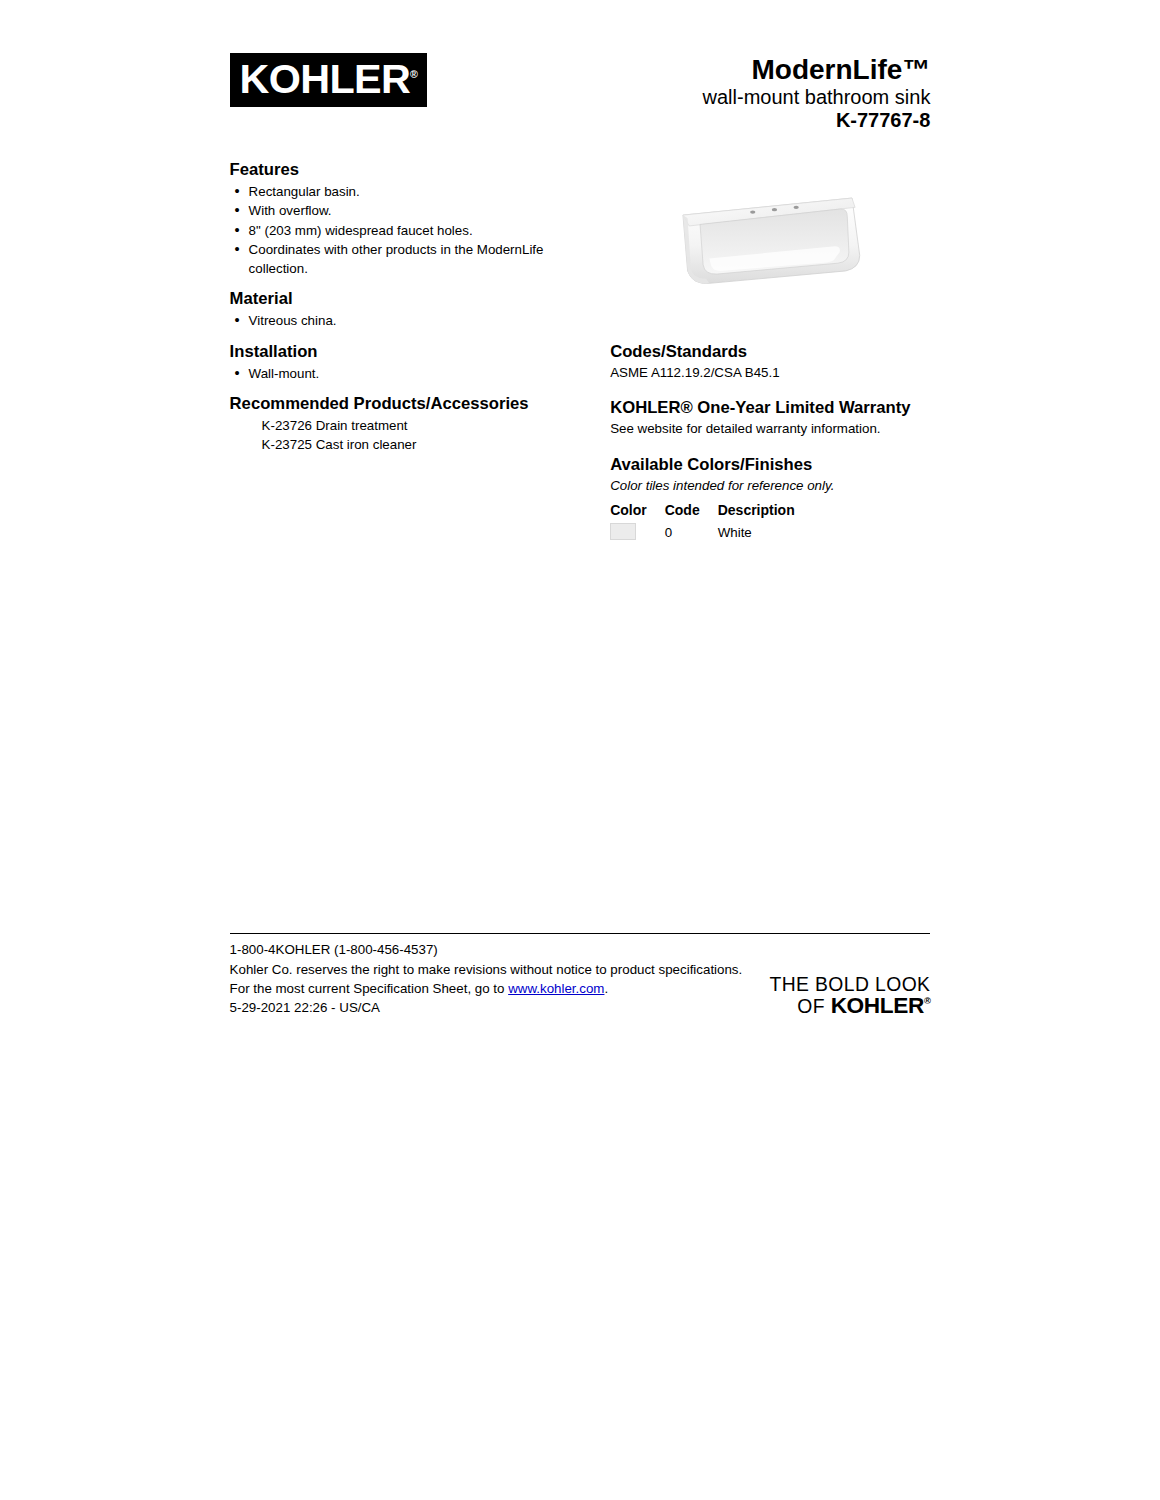KOHLER®
ModernLife™
wall-mount bathroom sink
K-77767-8
Features
Rectangular basin.
With overflow.
8" (203 mm) widespread faucet holes.
Coordinates with other products in the ModernLife collection.
Material
Vitreous china.
Installation
Wall-mount.
Recommended Products/Accessories
K-23726 Drain treatment
K-23725 Cast iron cleaner
Codes/Standards
ASME A112.19.2/CSA B45.1
KOHLER® One-Year Limited Warranty
See website for detailed warranty information.
Available Colors/Finishes
Color tiles intended for reference only.
| Color | Code | Description |
| --- | --- | --- |
| | 0 | White |
1-800-4KOHLER (1-800-456-4537)
Kohler Co. reserves the right to make revisions without notice to product specifications.
For the most current Specification Sheet, go to www.kohler.com.
5-29-2021 22:26 - US/CA
THE BOLD LOOK
OF KOHLER®